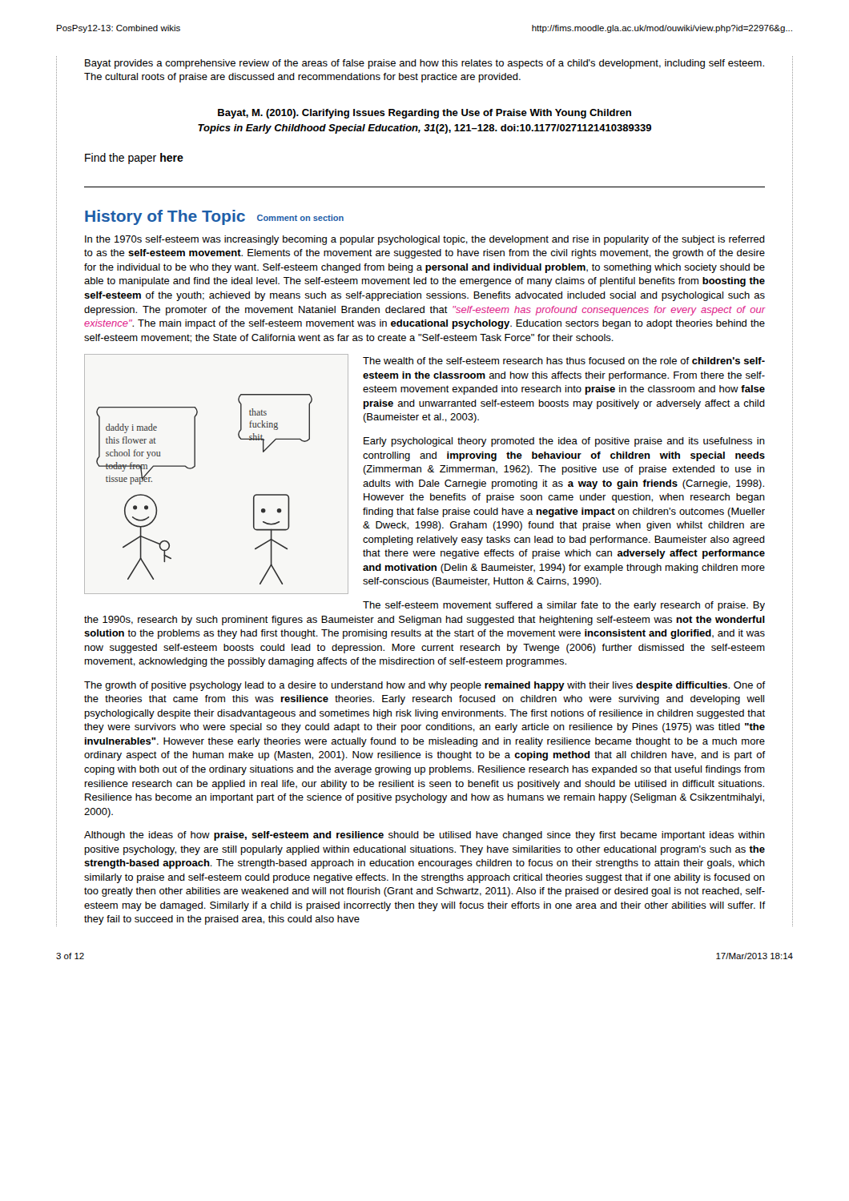PosPsy12-13: Combined wikis
http://fims.moodle.gla.ac.uk/mod/ouwiki/view.php?id=22976&g...
Bayat provides a comprehensive review of the areas of false praise and how this relates to aspects of a child's development, including self esteem. The cultural roots of praise are discussed and recommendations for best practice are provided.
Bayat, M. (2010). Clarifying Issues Regarding the Use of Praise With Young Children
Topics in Early Childhood Special Education, 31(2), 121–128. doi:10.1177/0271121410389339
Find the paper here
History of The Topic
Comment on section
In the 1970s self-esteem was increasingly becoming a popular psychological topic, the development and rise in popularity of the subject is referred to as the self-esteem movement. Elements of the movement are suggested to have risen from the civil rights movement, the growth of the desire for the individual to be who they want. Self-esteem changed from being a personal and individual problem, to something which society should be able to manipulate and find the ideal level. The self-esteem movement led to the emergence of many claims of plentiful benefits from boosting the self-esteem of the youth; achieved by means such as self-appreciation sessions. Benefits advocated included social and psychological such as depression. The promoter of the movement Nataniel Branden declared that "self-esteem has profound consequences for every aspect of our existence". The main impact of the self-esteem movement was in educational psychology. Education sectors began to adopt theories behind the self-esteem movement; the State of California went as far as to create a "Self-esteem Task Force" for their schools.
daddy i made this flower at school for you today from tissue paper. thats fucking shit.
The wealth of the self-esteem research has thus focused on the role of children's self-esteem in the classroom and how this affects their performance. From there the self-esteem movement expanded into research into praise in the classroom and how false praise and unwarranted self-esteem boosts may positively or adversely affect a child (Baumeister et al., 2003).
Early psychological theory promoted the idea of positive praise and its usefulness in controlling and improving the behaviour of children with special needs (Zimmerman & Zimmerman, 1962). The positive use of praise extended to use in adults with Dale Carnegie promoting it as a way to gain friends (Carnegie, 1998). However the benefits of praise soon came under question, when research began finding that false praise could have a negative impact on children's outcomes (Mueller & Dweck, 1998). Graham (1990) found that praise when given whilst children are completing relatively easy tasks can lead to bad performance. Baumeister also agreed that there were negative effects of praise which can adversely affect performance and motivation (Delin & Baumeister, 1994) for example through making children more self-conscious (Baumeister, Hutton & Cairns, 1990).
The self-esteem movement suffered a similar fate to the early research of praise. By the 1990s, research by such prominent figures as Baumeister and Seligman had suggested that heightening self-esteem was not the wonderful solution to the problems as they had first thought. The promising results at the start of the movement were inconsistent and glorified, and it was now suggested self-esteem boosts could lead to depression. More current research by Twenge (2006) further dismissed the self-esteem movement, acknowledging the possibly damaging affects of the misdirection of self-esteem programmes.
The growth of positive psychology lead to a desire to understand how and why people remained happy with their lives despite difficulties. One of the theories that came from this was resilience theories. Early research focused on children who were surviving and developing well psychologically despite their disadvantageous and sometimes high risk living environments. The first notions of resilience in children suggested that they were survivors who were special so they could adapt to their poor conditions, an early article on resilience by Pines (1975) was titled "the invulnerables". However these early theories were actually found to be misleading and in reality resilience became thought to be a much more ordinary aspect of the human make up (Masten, 2001). Now resilience is thought to be a coping method that all children have, and is part of coping with both out of the ordinary situations and the average growing up problems. Resilience research has expanded so that useful findings from resilience research can be applied in real life, our ability to be resilient is seen to benefit us positively and should be utilised in difficult situations. Resilience has become an important part of the science of positive psychology and how as humans we remain happy (Seligman & Csikzentmihalyi, 2000).
Although the ideas of how praise, self-esteem and resilience should be utilised have changed since they first became important ideas within positive psychology, they are still popularly applied within educational situations. They have similarities to other educational program's such as the strength-based approach. The strength-based approach in education encourages children to focus on their strengths to attain their goals, which similarly to praise and self-esteem could produce negative effects. In the strengths approach critical theories suggest that if one ability is focused on too greatly then other abilities are weakened and will not flourish (Grant and Schwartz, 2011). Also if the praised or desired goal is not reached, self-esteem may be damaged. Similarly if a child is praised incorrectly then they will focus their efforts in one area and their other abilities will suffer. If they fail to succeed in the praised area, this could also have
3 of 12
17/Mar/2013 18:14